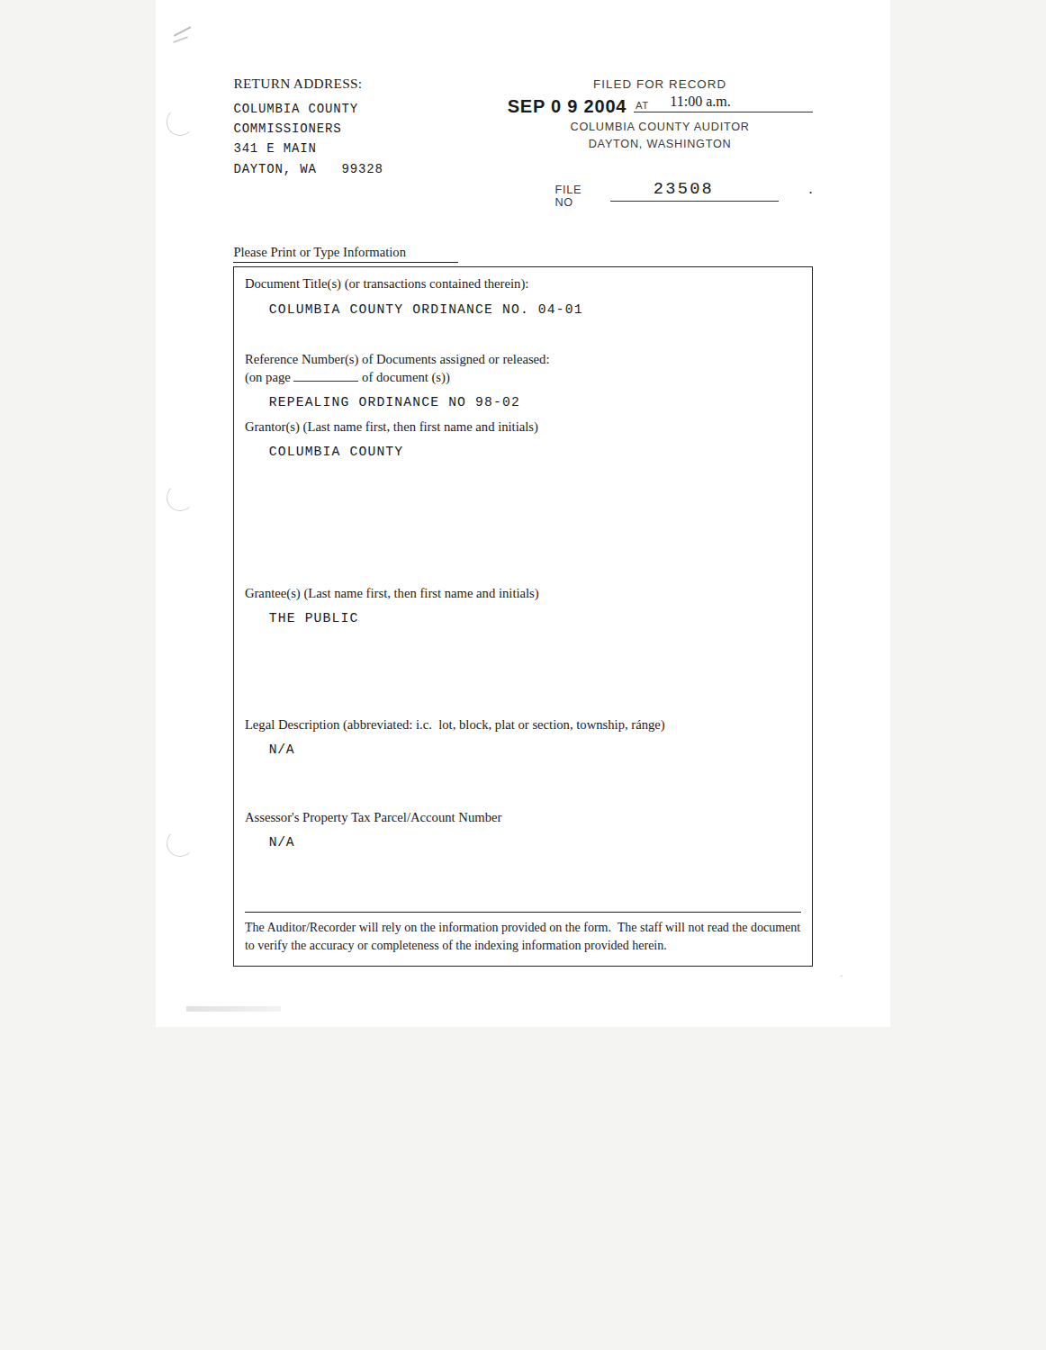.
RETURN ADDRESS:
COLUMBIA COUNTY COMMISSIONERS
341 E MAIN
DAYTON, WA 99328
FILED FOR RECORD
SEP 0 9 2004 AT 11:00 a.m.
COLUMBIA COUNTY AUDITOR
DAYTON, WASHINGTON
FILE NO 23508 .
Please Print or Type Information
Document Title(s) (or transactions contained therein):
COLUMBIA COUNTY ORDINANCE NO. 04-01
Reference Number(s) of Documents assigned or released: (on page of document (s))
REPEALING ORDINANCE NO 98-02
Grantor(s) (Last name first, then first name and initials)
COLUMBIA COUNTY
Grantee(s) (Last name first, then first name and initials)
THE PUBLIC
Legal Description (abbreviated: i.c. lot, block, plat or section, township, ránge)
N/A
Assessor's Property Tax Parcel/Account Number
N/A
The Auditor/Recorder will rely on the information provided on the form. The staff will not read the document to verify the accuracy or completeness of the indexing information provided herein.
/